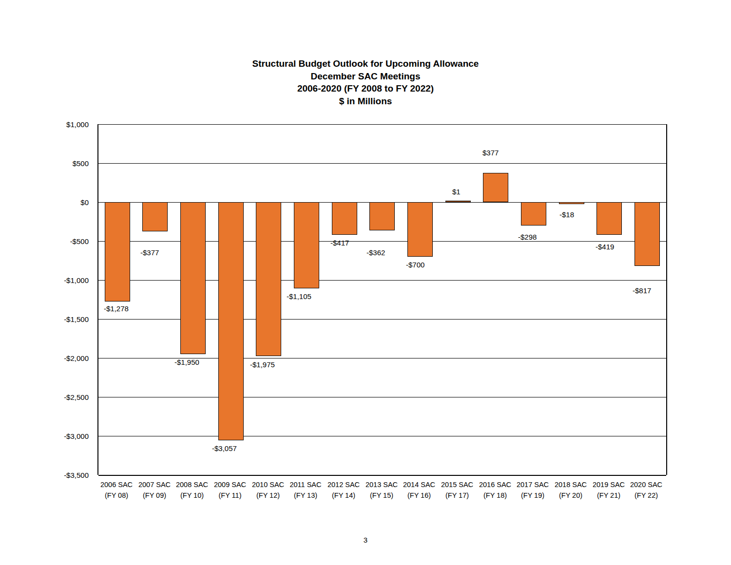Structural Budget Outlook for Upcoming Allowance
December SAC Meetings
2006-2020 (FY 2008 to FY 2022)
$ in Millions
$1,000
$500
$0
-$500
-$1,000
-$1,500
-$2,000
-$2,500
-$3,000
-$3,500
-$1,278
-$377
-$1,950
-$3,057
-$1,975
-$1,105
-$417
-$362
-$700
$1
$377
-$298
-$18
-$419
-$817
2006 SAC
(FY 08)
2007 SAC
(FY 09)
2008 SAC
(FY 10)
2009 SAC
(FY 11)
2010 SAC
(FY 12)
2011 SAC
(FY 13)
2012 SAC
(FY 14)
2013 SAC
(FY 15)
2014 SAC
(FY 16)
2015 SAC
(FY 17)
2016 SAC
(FY 18)
2017 SAC
(FY 19)
2018 SAC
(FY 20)
2019 SAC
(FY 21)
2020 SAC
(FY 22)
3